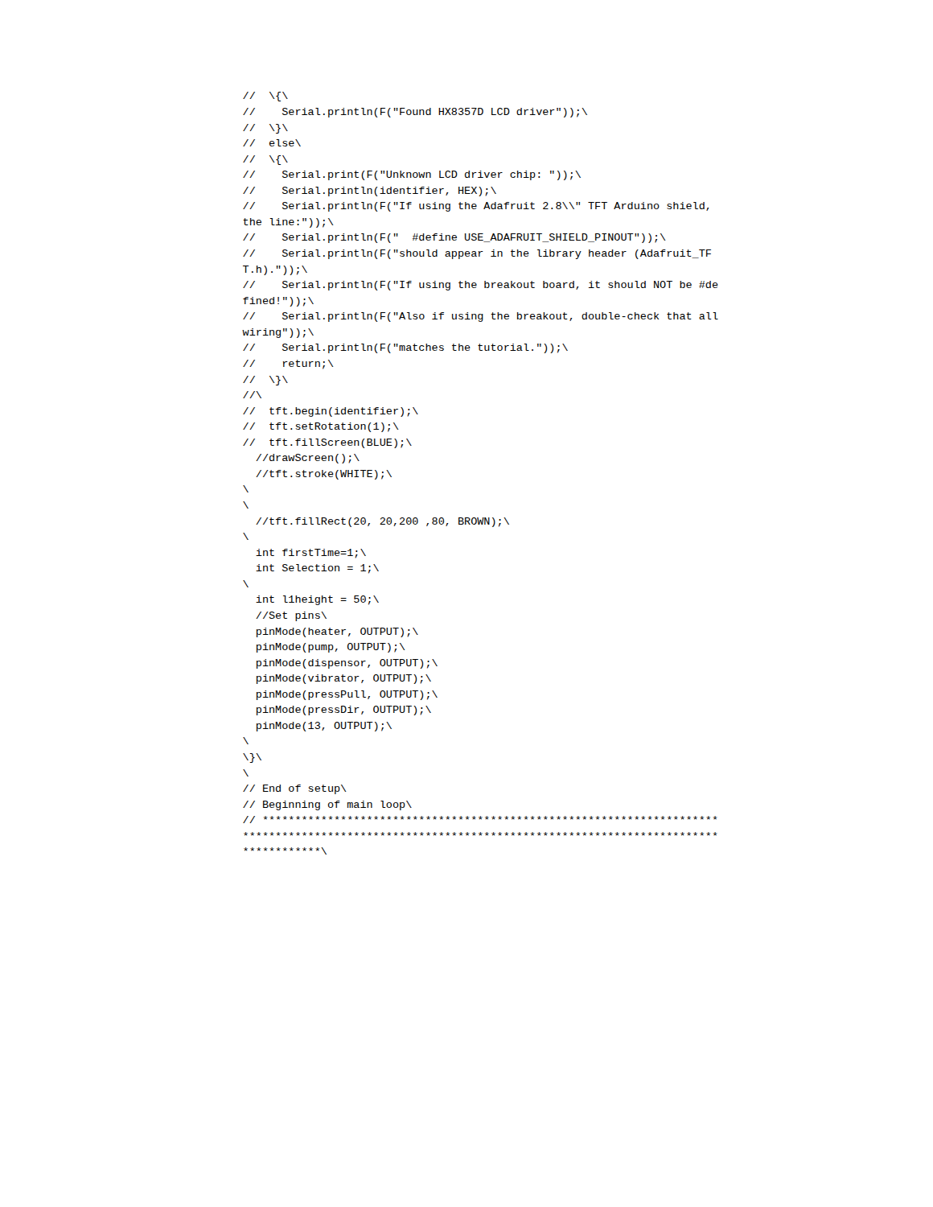//  \{\
//    Serial.println(F("Found HX8357D LCD driver"));\
//  \}\
//  else\
//  \{\
//    Serial.print(F("Unknown LCD driver chip: "));\
//    Serial.println(identifier, HEX);\
//    Serial.println(F("If using the Adafruit 2.8\\" TFT Arduino shield, the line:"));\
//    Serial.println(F("  #define USE_ADAFRUIT_SHIELD_PINOUT"));\
//    Serial.println(F("should appear in the library header (Adafruit_TFT.h)."));\
//    Serial.println(F("If using the breakout board, it should NOT be #defined!"));\
//    Serial.println(F("Also if using the breakout, double-check that all wiring"));\
//    Serial.println(F("matches the tutorial."));\
//    return;\
//  \}\
//\
//  tft.begin(identifier);\
//  tft.setRotation(1);\
//  tft.fillScreen(BLUE);\
  //drawScreen();\
  //tft.stroke(WHITE);\
\
\
  //tft.fillRect(20, 20,200 ,80, BROWN);\
\
  int firstTime=1;\
  int Selection = 1;\
\
  int l1height = 50;\
  //Set pins\
  pinMode(heater, OUTPUT);\
  pinMode(pump, OUTPUT);\
  pinMode(dispensor, OUTPUT);\
  pinMode(vibrator, OUTPUT);\
  pinMode(pressPull, OUTPUT);\
  pinMode(pressDir, OUTPUT);\
  pinMode(13, OUTPUT);\
\
\}\
\
// End of setup\
// Beginning of main loop\
// ***********************************************************************************************************************************************************\